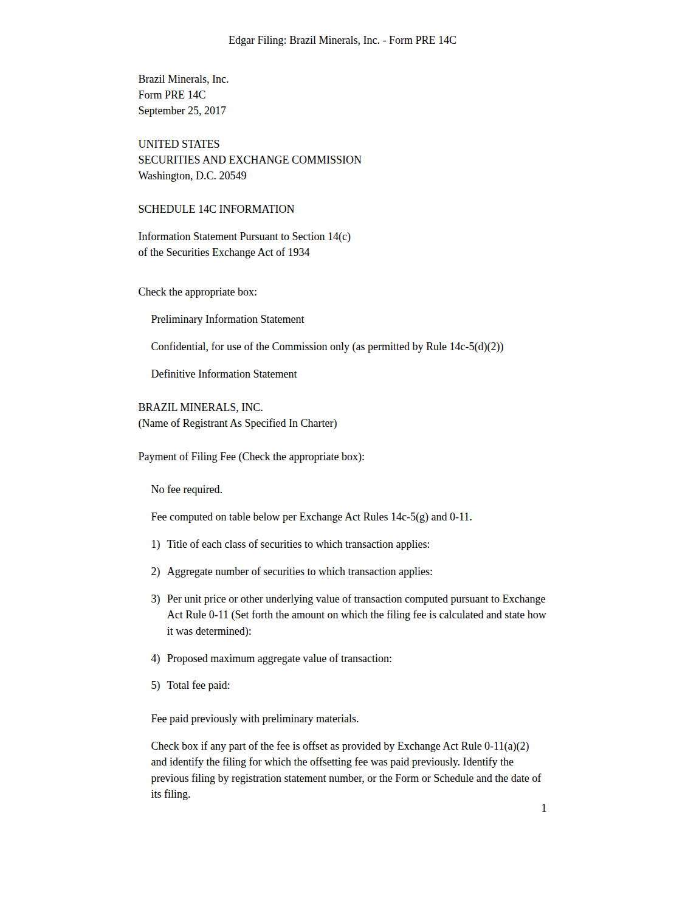Edgar Filing: Brazil Minerals, Inc. - Form PRE 14C
Brazil Minerals, Inc.
Form PRE 14C
September 25, 2017
UNITED STATES
SECURITIES AND EXCHANGE COMMISSION
Washington, D.C. 20549
SCHEDULE 14C INFORMATION
Information Statement Pursuant to Section 14(c)
of the Securities Exchange Act of 1934
Check the appropriate box:
Preliminary Information Statement
Confidential, for use of the Commission only (as permitted by Rule 14c-5(d)(2))
Definitive Information Statement
BRAZIL MINERALS, INC.
(Name of Registrant As Specified In Charter)
Payment of Filing Fee (Check the appropriate box):
No fee required.
Fee computed on table below per Exchange Act Rules 14c-5(g) and 0-11.
1)
Title of each class of securities to which transaction applies:
2)
Aggregate number of securities to which transaction applies:
3)
Per unit price or other underlying value of transaction computed pursuant to Exchange Act Rule 0-11 (Set forth the amount on which the filing fee is calculated and state how it was determined):
4)
Proposed maximum aggregate value of transaction:
5)
Total fee paid:
Fee paid previously with preliminary materials.
Check box if any part of the fee is offset as provided by Exchange Act Rule 0-11(a)(2) and identify the filing for which the offsetting fee was paid previously. Identify the previous filing by registration statement number, or the Form or Schedule and the date of its filing.
1